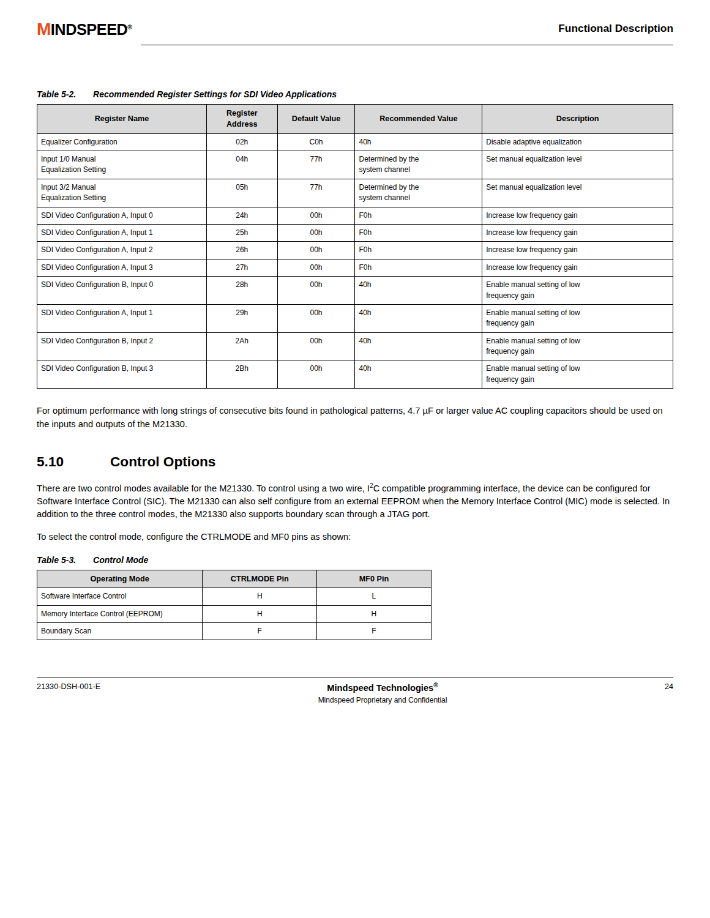MINDSPEED®
Functional Description
Table 5-2. Recommended Register Settings for SDI Video Applications
| Register Name | Register Address | Default Value | Recommended Value | Description |
| --- | --- | --- | --- | --- |
| Equalizer Configuration | 02h | C0h | 40h | Disable adaptive equalization |
| Input 1/0 Manual Equalization Setting | 04h | 77h | Determined by the system channel | Set manual equalization level |
| Input 3/2 Manual Equalization Setting | 05h | 77h | Determined by the system channel | Set manual equalization level |
| SDI Video Configuration A, Input 0 | 24h | 00h | F0h | Increase low frequency gain |
| SDI Video Configuration A, Input 1 | 25h | 00h | F0h | Increase low frequency gain |
| SDI Video Configuration A, Input 2 | 26h | 00h | F0h | Increase low frequency gain |
| SDI Video Configuration A, Input 3 | 27h | 00h | F0h | Increase low frequency gain |
| SDI Video Configuration B, Input 0 | 28h | 00h | 40h | Enable manual setting of low frequency gain |
| SDI Video Configuration A, Input 1 | 29h | 00h | 40h | Enable manual setting of low frequency gain |
| SDI Video Configuration B, Input 2 | 2Ah | 00h | 40h | Enable manual setting of low frequency gain |
| SDI Video Configuration B, Input 3 | 2Bh | 00h | 40h | Enable manual setting of low frequency gain |
For optimum performance with long strings of consecutive bits found in pathological patterns, 4.7 µF or larger value AC coupling capacitors should be used on the inputs and outputs of the M21330.
5.10 Control Options
There are two control modes available for the M21330. To control using a two wire, I2C compatible programming interface, the device can be configured for Software Interface Control (SIC). The M21330 can also self configure from an external EEPROM when the Memory Interface Control (MIC) mode is selected. In addition to the three control modes, the M21330 also supports boundary scan through a JTAG port.
To select the control mode, configure the CTRLMODE and MF0 pins as shown:
Table 5-3. Control Mode
| Operating Mode | CTRLMODE Pin | MF0 Pin |
| --- | --- | --- |
| Software Interface Control | H | L |
| Memory Interface Control (EEPROM) | H | H |
| Boundary Scan | F | F |
21330-DSH-001-E
Mindspeed Technologies®
Mindspeed Proprietary and Confidential
24